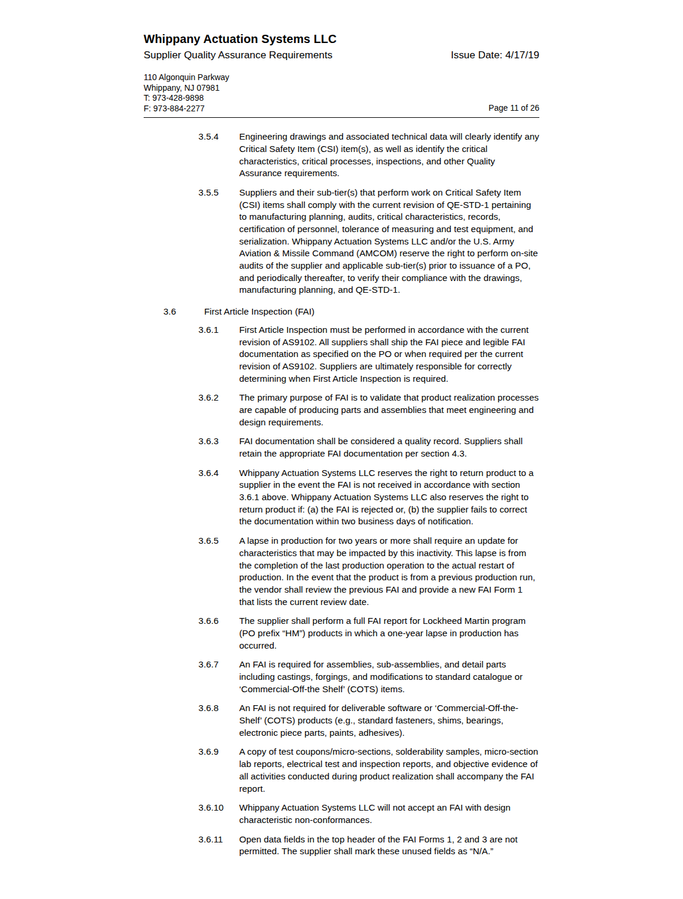Whippany Actuation Systems LLC
Supplier Quality Assurance Requirements
Issue Date: 4/17/19
110 Algonquin Parkway
Whippany, NJ 07981
T: 973-428-9898
F: 973-884-2277
Page 11 of 26
3.5.4
Engineering drawings and associated technical data will clearly identify any Critical Safety Item (CSI) item(s), as well as identify the critical characteristics, critical processes, inspections, and other Quality Assurance requirements.
3.5.5
Suppliers and their sub-tier(s) that perform work on Critical Safety Item (CSI) items shall comply with the current revision of QE-STD-1 pertaining to manufacturing planning, audits, critical characteristics, records, certification of personnel, tolerance of measuring and test equipment, and serialization. Whippany Actuation Systems LLC and/or the U.S. Army Aviation & Missile Command (AMCOM) reserve the right to perform on-site audits of the supplier and applicable sub-tier(s) prior to issuance of a PO, and periodically thereafter, to verify their compliance with the drawings, manufacturing planning, and QE-STD-1.
3.6
First Article Inspection (FAI)
3.6.1
First Article Inspection must be performed in accordance with the current revision of AS9102. All suppliers shall ship the FAI piece and legible FAI documentation as specified on the PO or when required per the current revision of AS9102. Suppliers are ultimately responsible for correctly determining when First Article Inspection is required.
3.6.2
The primary purpose of FAI is to validate that product realization processes are capable of producing parts and assemblies that meet engineering and design requirements.
3.6.3
FAI documentation shall be considered a quality record. Suppliers shall retain the appropriate FAI documentation per section 4.3.
3.6.4
Whippany Actuation Systems LLC reserves the right to return product to a supplier in the event the FAI is not received in accordance with section 3.6.1 above. Whippany Actuation Systems LLC also reserves the right to return product if: (a) the FAI is rejected or, (b) the supplier fails to correct the documentation within two business days of notification.
3.6.5
A lapse in production for two years or more shall require an update for characteristics that may be impacted by this inactivity. This lapse is from the completion of the last production operation to the actual restart of production. In the event that the product is from a previous production run, the vendor shall review the previous FAI and provide a new FAI Form 1 that lists the current review date.
3.6.6
The supplier shall perform a full FAI report for Lockheed Martin program (PO prefix “HM”) products in which a one-year lapse in production has occurred.
3.6.7
An FAI is required for assemblies, sub-assemblies, and detail parts including castings, forgings, and modifications to standard catalogue or ‘Commercial-Off-the Shelf’ (COTS) items.
3.6.8
An FAI is not required for deliverable software or ‘Commercial-Off-the-Shelf’ (COTS) products (e.g., standard fasteners, shims, bearings, electronic piece parts, paints, adhesives).
3.6.9
A copy of test coupons/micro-sections, solderability samples, micro-section lab reports, electrical test and inspection reports, and objective evidence of all activities conducted during product realization shall accompany the FAI report.
3.6.10
Whippany Actuation Systems LLC will not accept an FAI with design characteristic non-conformances.
3.6.11
Open data fields in the top header of the FAI Forms 1, 2 and 3 are not permitted. The supplier shall mark these unused fields as “N/A.”